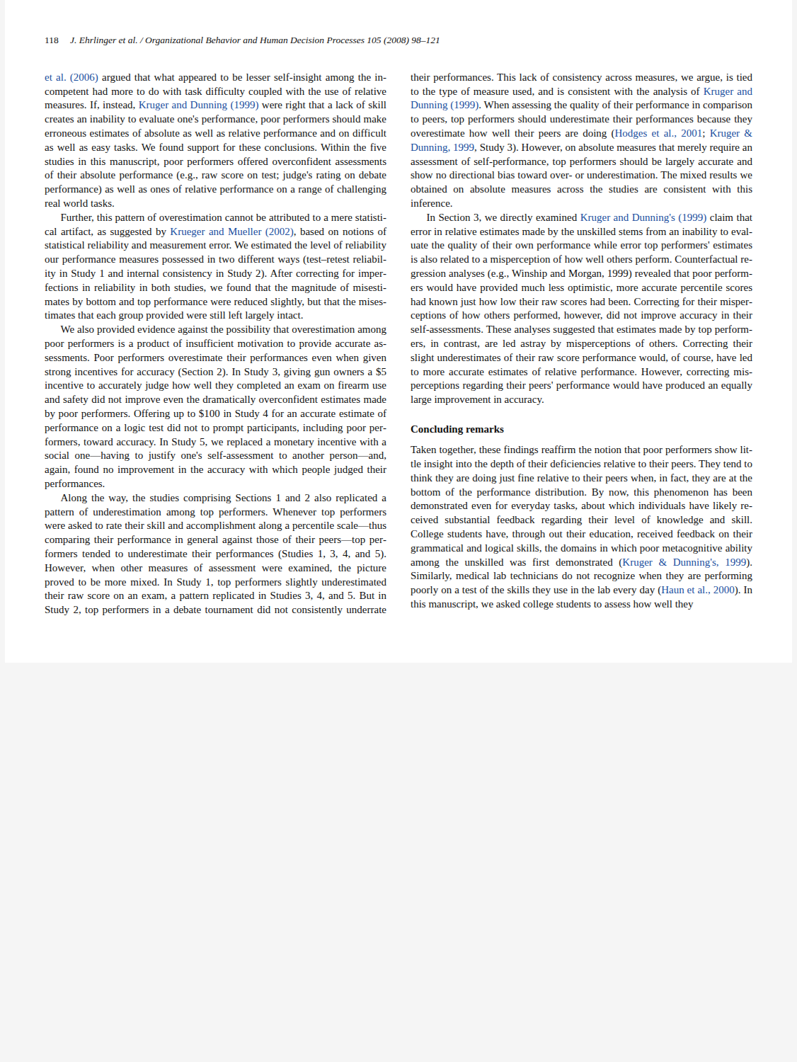118 J. Ehrlinger et al. / Organizational Behavior and Human Decision Processes 105 (2008) 98–121
et al. (2006) argued that what appeared to be lesser self-insight among the incompetent had more to do with task difficulty coupled with the use of relative measures. If, instead, Kruger and Dunning (1999) were right that a lack of skill creates an inability to evaluate one's performance, poor performers should make erroneous estimates of absolute as well as relative performance and on difficult as well as easy tasks. We found support for these conclusions. Within the five studies in this manuscript, poor performers offered overconfident assessments of their absolute performance (e.g., raw score on test; judge's rating on debate performance) as well as ones of relative performance on a range of challenging real world tasks.
Further, this pattern of overestimation cannot be attributed to a mere statistical artifact, as suggested by Krueger and Mueller (2002), based on notions of statistical reliability and measurement error. We estimated the level of reliability our performance measures possessed in two different ways (test–retest reliability in Study 1 and internal consistency in Study 2). After correcting for imperfections in reliability in both studies, we found that the magnitude of misestimates by bottom and top performance were reduced slightly, but that the misestimates that each group provided were still left largely intact.
We also provided evidence against the possibility that overestimation among poor performers is a product of insufficient motivation to provide accurate assessments. Poor performers overestimate their performances even when given strong incentives for accuracy (Section 2). In Study 3, giving gun owners a $5 incentive to accurately judge how well they completed an exam on firearm use and safety did not improve even the dramatically overconfident estimates made by poor performers. Offering up to $100 in Study 4 for an accurate estimate of performance on a logic test did not to prompt participants, including poor performers, toward accuracy. In Study 5, we replaced a monetary incentive with a social one—having to justify one's self-assessment to another person—and, again, found no improvement in the accuracy with which people judged their performances.
Along the way, the studies comprising Sections 1 and 2 also replicated a pattern of underestimation among top performers. Whenever top performers were asked to rate their skill and accomplishment along a percentile scale—thus comparing their performance in general against those of their peers—top performers tended to underestimate their performances (Studies 1, 3, 4, and 5). However, when other measures of assessment were examined, the picture proved to be more mixed. In Study 1, top performers slightly underestimated their raw score on an exam, a pattern replicated in Studies 3, 4, and 5. But in Study 2, top performers in a debate tournament did not consistently underrate their performances. This lack of consistency across measures, we argue, is tied to the type of measure used, and is consistent with the analysis of Kruger and Dunning (1999). When assessing the quality of their performance in comparison to peers, top performers should underestimate their performances because they overestimate how well their peers are doing (Hodges et al., 2001; Kruger & Dunning, 1999, Study 3). However, on absolute measures that merely require an assessment of self-performance, top performers should be largely accurate and show no directional bias toward over- or underestimation. The mixed results we obtained on absolute measures across the studies are consistent with this inference.
In Section 3, we directly examined Kruger and Dunning's (1999) claim that error in relative estimates made by the unskilled stems from an inability to evaluate the quality of their own performance while error top performers' estimates is also related to a misperception of how well others perform. Counterfactual regression analyses (e.g., Winship and Morgan, 1999) revealed that poor performers would have provided much less optimistic, more accurate percentile scores had known just how low their raw scores had been. Correcting for their misperceptions of how others performed, however, did not improve accuracy in their self-assessments. These analyses suggested that estimates made by top performers, in contrast, are led astray by misperceptions of others. Correcting their slight underestimates of their raw score performance would, of course, have led to more accurate estimates of relative performance. However, correcting misperceptions regarding their peers' performance would have produced an equally large improvement in accuracy.
Concluding remarks
Taken together, these findings reaffirm the notion that poor performers show little insight into the depth of their deficiencies relative to their peers. They tend to think they are doing just fine relative to their peers when, in fact, they are at the bottom of the performance distribution. By now, this phenomenon has been demonstrated even for everyday tasks, about which individuals have likely received substantial feedback regarding their level of knowledge and skill. College students have, through out their education, received feedback on their grammatical and logical skills, the domains in which poor metacognitive ability among the unskilled was first demonstrated (Kruger & Dunning's, 1999). Similarly, medical lab technicians do not recognize when they are performing poorly on a test of the skills they use in the lab every day (Haun et al., 2000). In this manuscript, we asked college students to assess how well they